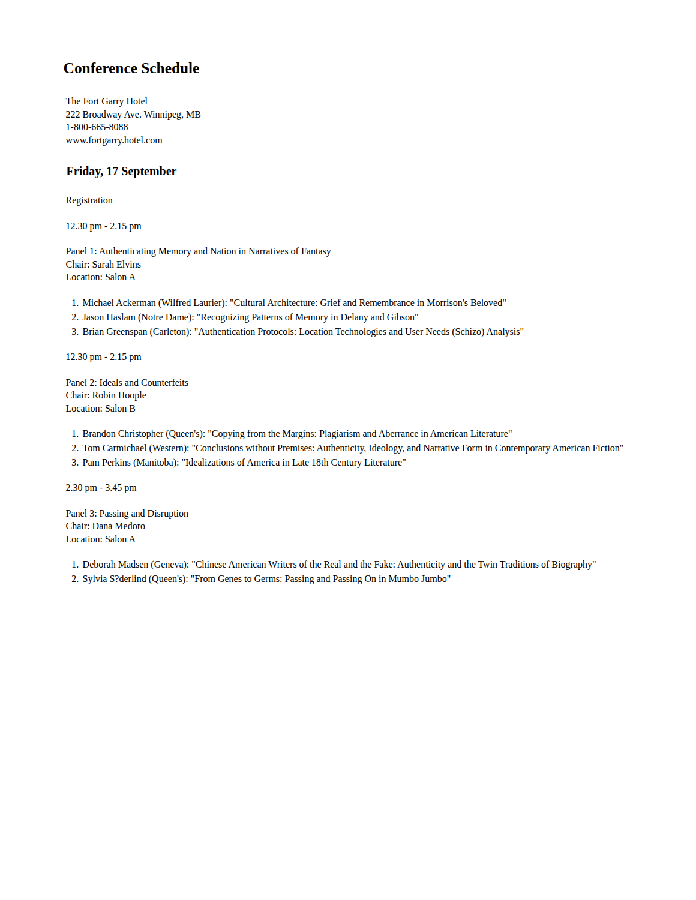Conference Schedule
The Fort Garry Hotel
222 Broadway Ave. Winnipeg, MB
1-800-665-8088
www.fortgarry.hotel.com
Friday, 17 September
Registration
12.30 pm - 2.15 pm
Panel 1: Authenticating Memory and Nation in Narratives of Fantasy
Chair: Sarah Elvins
Location: Salon A
Michael Ackerman (Wilfred Laurier): "Cultural Architecture: Grief and Remembrance in Morrison's Beloved"
Jason Haslam (Notre Dame): "Recognizing Patterns of Memory in Delany and Gibson"
Brian Greenspan (Carleton): "Authentication Protocols: Location Technologies and User Needs (Schizo) Analysis"
12.30 pm - 2.15 pm
Panel 2: Ideals and Counterfeits
Chair: Robin Hoople
Location: Salon B
Brandon Christopher (Queen's): "Copying from the Margins: Plagiarism and Aberrance in American Literature"
Tom Carmichael (Western): "Conclusions without Premises: Authenticity, Ideology, and Narrative Form in Contemporary American Fiction"
Pam Perkins (Manitoba): "Idealizations of America in Late 18th Century Literature"
2.30 pm - 3.45 pm
Panel 3: Passing and Disruption
Chair: Dana Medoro
Location: Salon A
Deborah Madsen (Geneva): "Chinese American Writers of the Real and the Fake: Authenticity and the Twin Traditions of Biography"
Sylvia S?derlind (Queen's): "From Genes to Germs: Passing and Passing On in Mumbo Jumbo"